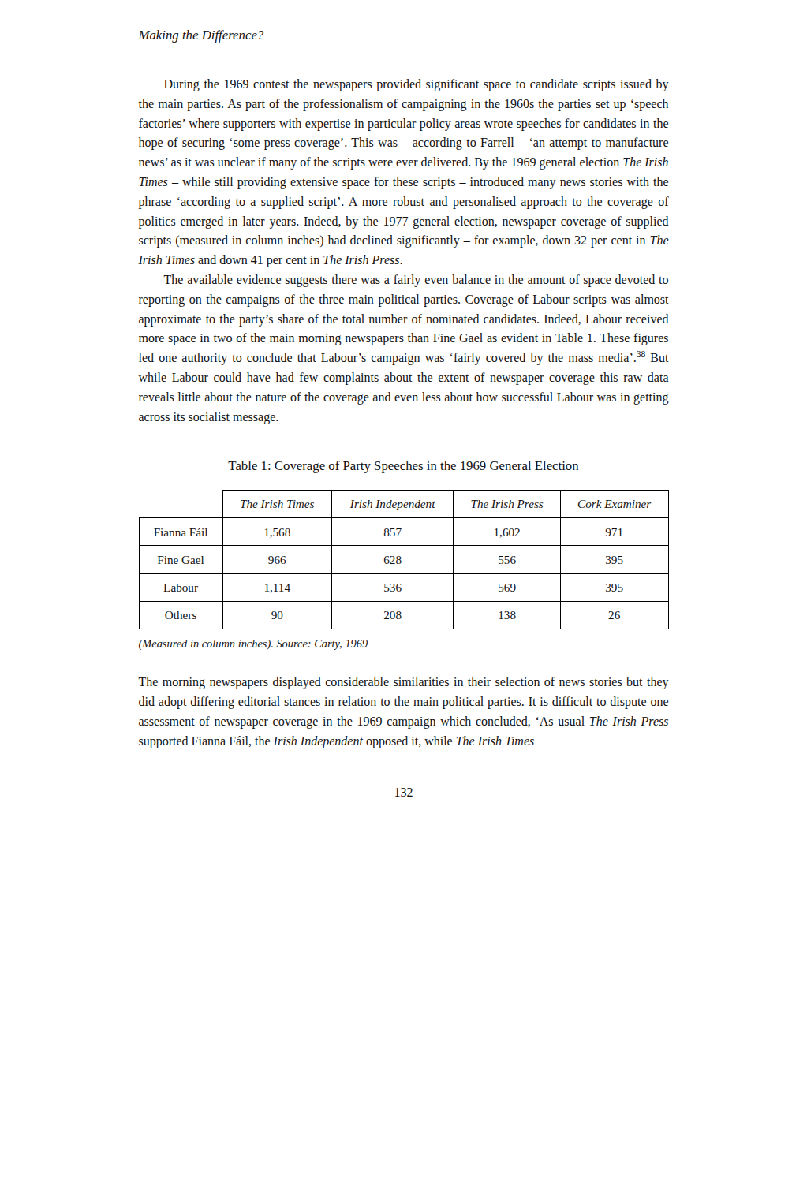Making the Difference?
During the 1969 contest the newspapers provided significant space to candidate scripts issued by the main parties. As part of the professionalism of campaigning in the 1960s the parties set up ‘speech factories’ where supporters with expertise in particular policy areas wrote speeches for candidates in the hope of securing ‘some press coverage’. This was – according to Farrell – ‘an attempt to manufacture news’ as it was unclear if many of the scripts were ever delivered. By the 1969 general election The Irish Times – while still providing extensive space for these scripts – introduced many news stories with the phrase ‘according to a supplied script’. A more robust and personalised approach to the coverage of politics emerged in later years. Indeed, by the 1977 general election, newspaper coverage of supplied scripts (measured in column inches) had declined significantly – for example, down 32 per cent in The Irish Times and down 41 per cent in The Irish Press.
The available evidence suggests there was a fairly even balance in the amount of space devoted to reporting on the campaigns of the three main political parties. Coverage of Labour scripts was almost approximate to the party’s share of the total number of nominated candidates. Indeed, Labour received more space in two of the main morning newspapers than Fine Gael as evident in Table 1. These figures led one authority to conclude that Labour’s campaign was ‘fairly covered by the mass media’.38 But while Labour could have had few complaints about the extent of newspaper coverage this raw data reveals little about the nature of the coverage and even less about how successful Labour was in getting across its socialist message.
Table 1: Coverage of Party Speeches in the 1969 General Election
| | The Irish Times | Irish Independent | The Irish Press | Cork Examiner |
| --- | --- | --- | --- | --- |
| Fianna Fáil | 1,568 | 857 | 1,602 | 971 |
| Fine Gael | 966 | 628 | 556 | 395 |
| Labour | 1,114 | 536 | 569 | 395 |
| Others | 90 | 208 | 138 | 26 |
(Measured in column inches). Source: Carty, 1969
The morning newspapers displayed considerable similarities in their selection of news stories but they did adopt differing editorial stances in relation to the main political parties. It is difficult to dispute one assessment of newspaper coverage in the 1969 campaign which concluded, ‘As usual The Irish Press supported Fianna Fáil, the Irish Independent opposed it, while The Irish Times
132